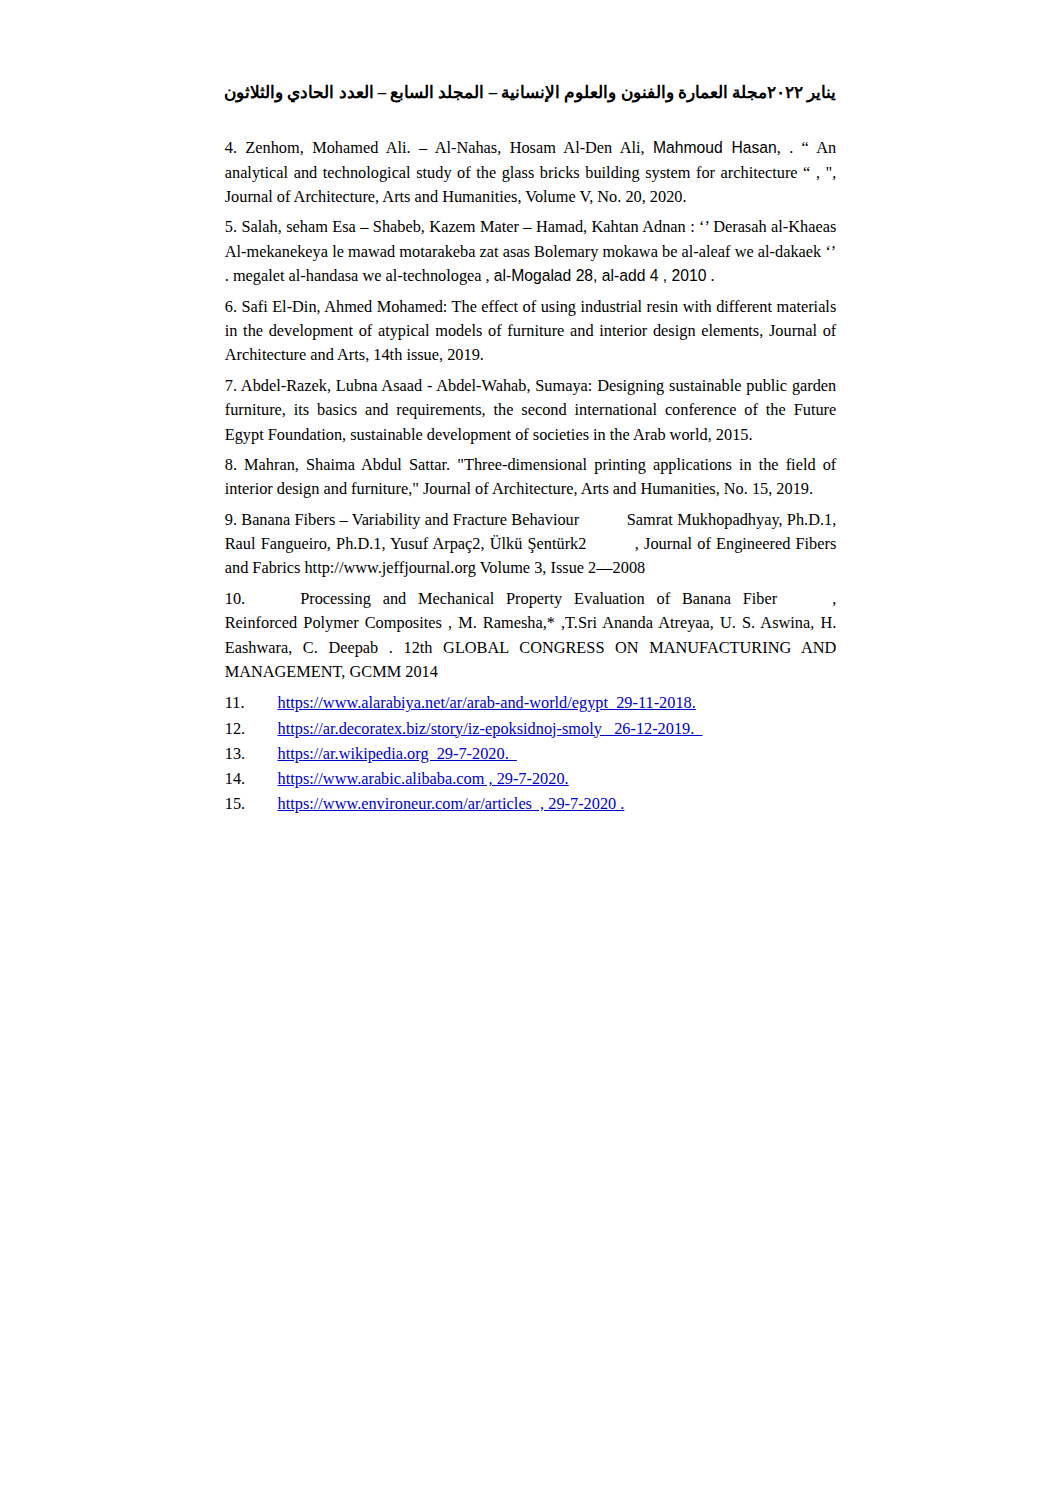يناير ٢٠٢٢
مجلة العمارة والفنون والعلوم الإنسانية – المجلد السابع – العدد الحادي والثلاثون
4. Zenhom, Mohamed Ali. – Al-Nahas, Hosam Al-Den Ali, Mahmoud Hasan, . “ An analytical and technological study of the glass bricks building system for architecture “ , ", Journal of Architecture, Arts and Humanities, Volume V, No. 20, 2020.
5. Salah, seham Esa – Shabeb, Kazem Mater – Hamad, Kahtan Adnan : ‘’ Derasah al-Khaeas Al-mekanekeya le mawad motarakeba zat asas Bolemary mokawa be al-aleaf we al-dakaek ‘’ . megalet al-handasa we al-technologea , al-Mogalad 28, al-add 4 , 2010 .
6. Safi El-Din, Ahmed Mohamed: The effect of using industrial resin with different materials in the development of atypical models of furniture and interior design elements, Journal of Architecture and Arts, 14th issue, 2019.
7. Abdel-Razek, Lubna Asaad - Abdel-Wahab, Sumaya: Designing sustainable public garden furniture, its basics and requirements, the second international conference of the Future Egypt Foundation, sustainable development of societies in the Arab world, 2015.
8. Mahran, Shaima Abdul Sattar. "Three-dimensional printing applications in the field of interior design and furniture," Journal of Architecture, Arts and Humanities, No. 15, 2019.
9. Banana Fibers – Variability and Fracture Behaviour Samrat Mukhopadhyay, Ph.D.1, Raul Fangueiro, Ph.D.1, Yusuf Arpaç2, Ülkü Şentürk2 , Journal of Engineered Fibers and Fabrics http://www.jeffjournal.org Volume 3, Issue 2—2008
10. Processing and Mechanical Property Evaluation of Banana Fiber , Reinforced Polymer Composites , M. Ramesha,* ,T.Sri Ananda Atreyaa, U. S. Aswina, H. Eashwara, C. Deepab . 12th GLOBAL CONGRESS ON MANUFACTURING AND MANAGEMENT, GCMM 2014
11.
https://www.alarabiya.net/ar/arab-and-world/egypt 29-11-2018.
12.
https://ar.decoratex.biz/story/iz-epoksidnoj-smoly 26-12-2019.
13.
https://ar.wikipedia.org 29-7-2020.
14.
https://www.arabic.alibaba.com , 29-7-2020.
15.
https://www.environeur.com/ar/articles , 29-7-2020 .